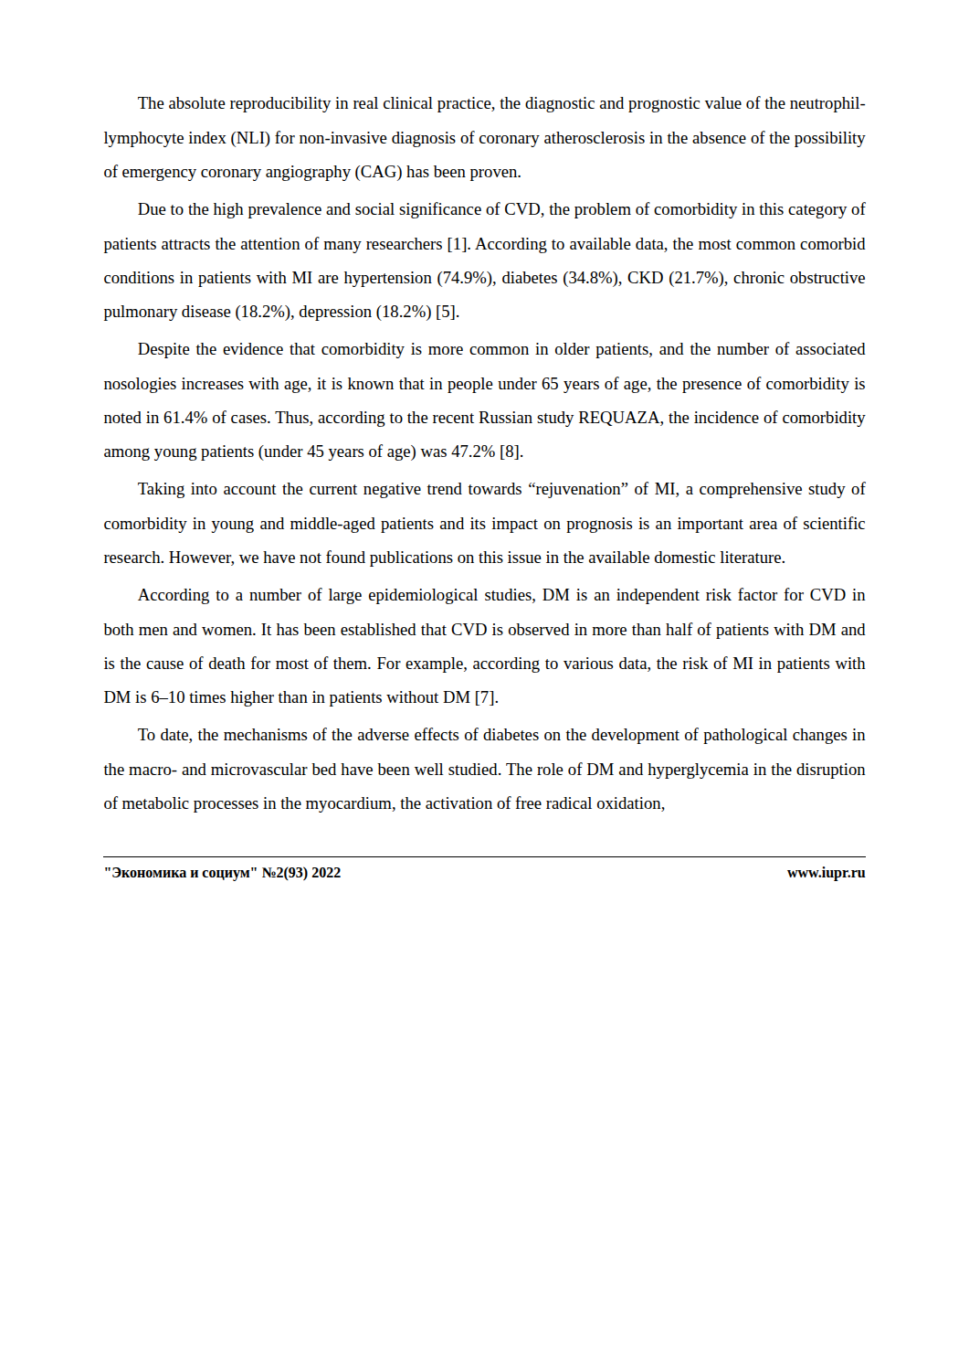The absolute reproducibility in real clinical practice, the diagnostic and prognostic value of the neutrophil-lymphocyte index (NLI) for non-invasive diagnosis of coronary atherosclerosis in the absence of the possibility of emergency coronary angiography (CAG) has been proven.
Due to the high prevalence and social significance of CVD, the problem of comorbidity in this category of patients attracts the attention of many researchers [1]. According to available data, the most common comorbid conditions in patients with MI are hypertension (74.9%), diabetes (34.8%), CKD (21.7%), chronic obstructive pulmonary disease (18.2%), depression (18.2%) [5].
Despite the evidence that comorbidity is more common in older patients, and the number of associated nosologies increases with age, it is known that in people under 65 years of age, the presence of comorbidity is noted in 61.4% of cases. Thus, according to the recent Russian study REQUAZA, the incidence of comorbidity among young patients (under 45 years of age) was 47.2% [8].
Taking into account the current negative trend towards “rejuvenation” of MI, a comprehensive study of comorbidity in young and middle-aged patients and its impact on prognosis is an important area of scientific research. However, we have not found publications on this issue in the available domestic literature.
According to a number of large epidemiological studies, DM is an independent risk factor for CVD in both men and women. It has been established that CVD is observed in more than half of patients with DM and is the cause of death for most of them. For example, according to various data, the risk of MI in patients with DM is 6–10 times higher than in patients without DM [7].
To date, the mechanisms of the adverse effects of diabetes on the development of pathological changes in the macro- and microvascular bed have been well studied. The role of DM and hyperglycemia in the disruption of metabolic processes in the myocardium, the activation of free radical oxidation,
"Экономика и социум" №2(93) 2022 www.iupr.ru